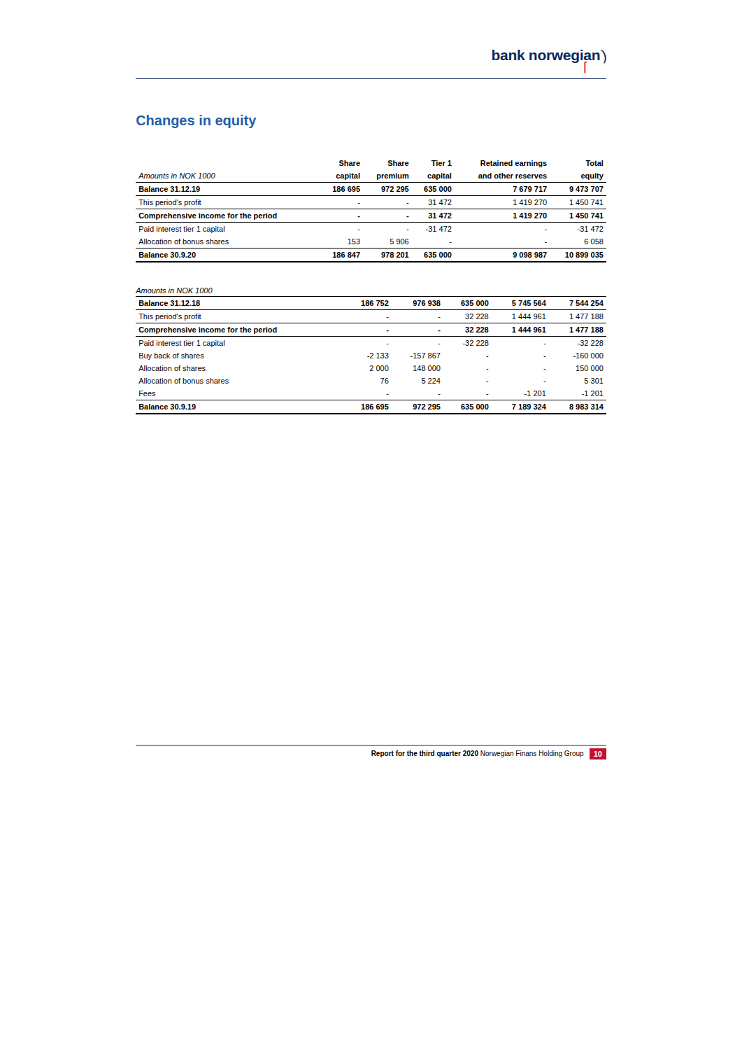bank norwegian)
⌈
Changes in equity
| | Share | Share | Tier 1 | Retained earnings | Total |
| --- | --- | --- | --- | --- | --- |
| Amounts in NOK 1000 | capital | premium | capital | and other reserves | equity |
| Balance 31.12.19 | 186 695 | 972 295 | 635 000 | 7 679 717 | 9 473 707 |
| This period's profit | - | - | 31 472 | 1 419 270 | 1 450 741 |
| Comprehensive income for the period | - | - | 31 472 | 1 419 270 | 1 450 741 |
| Paid interest tier 1 capital | - | - | -31 472 | - | -31 472 |
| Allocation of bonus shares | 153 | 5 906 | - | - | 6 058 |
| Balance 30.9.20 | 186 847 | 978 201 | 635 000 | 9 098 987 | 10 899 035 |
Amounts in NOK 1000
| Balance 31.12.18 | 186 752 | 976 938 | 635 000 | 5 745 564 | 7 544 254 |
| This period's profit | - | - | 32 228 | 1 444 961 | 1 477 188 |
| Comprehensive income for the period | - | - | 32 228 | 1 444 961 | 1 477 188 |
| Paid interest tier 1 capital | - | - | -32 228 | - | -32 228 |
| Buy back of shares | -2 133 | -157 867 | - | - | -160 000 |
| Allocation of shares | 2 000 | 148 000 | - | - | 150 000 |
| Allocation of bonus shares | 76 | 5 224 | - | - | 5 301 |
| Fees | - | - | - | -1 201 | -1 201 |
| Balance 30.9.19 | 186 695 | 972 295 | 635 000 | 7 189 324 | 8 983 314 |
Report for the third quarter 2020 Norwegian Finans Holding Group
10